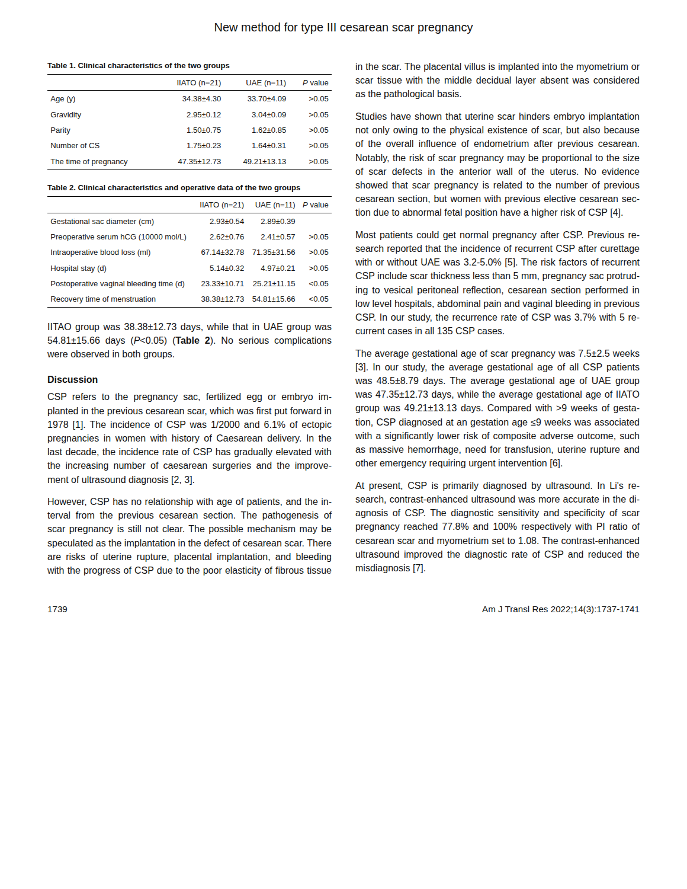New method for type III cesarean scar pregnancy
Table 1. Clinical characteristics of the two groups
| | IIATO (n=21) | UAE (n=11) | P value |
| --- | --- | --- | --- |
| Age (y) | 34.38±4.30 | 33.70±4.09 | >0.05 |
| Gravidity | 2.95±0.12 | 3.04±0.09 | >0.05 |
| Parity | 1.50±0.75 | 1.62±0.85 | >0.05 |
| Number of CS | 1.75±0.23 | 1.64±0.31 | >0.05 |
| The time of pregnancy | 47.35±12.73 | 49.21±13.13 | >0.05 |
Table 2. Clinical characteristics and operative data of the two groups
| | IIATO (n=21) | UAE (n=11) | P value |
| --- | --- | --- | --- |
| Gestational sac diameter (cm) | 2.93±0.54 | 2.89±0.39 | |
| Preoperative serum hCG (10000 mol/L) | 2.62±0.76 | 2.41±0.57 | >0.05 |
| Intraoperative blood loss (ml) | 67.14±32.78 | 71.35±31.56 | >0.05 |
| Hospital stay (d) | 5.14±0.32 | 4.97±0.21 | >0.05 |
| Postoperative vaginal bleeding time (d) | 23.33±10.71 | 25.21±11.15 | <0.05 |
| Recovery time of menstruation | 38.38±12.73 | 54.81±15.66 | <0.05 |
IITAO group was 38.38±12.73 days, while that in UAE group was 54.81±15.66 days (P<0.05) (Table 2). No serious complications were observed in both groups.
Discussion
CSP refers to the pregnancy sac, fertilized egg or embryo implanted in the previous cesarean scar, which was first put forward in 1978 [1]. The incidence of CSP was 1/2000 and 6.1% of ectopic pregnancies in women with history of Caesarean delivery. In the last decade, the incidence rate of CSP has gradually elevated with the increasing number of caesarean surgeries and the improvement of ultrasound diagnosis [2, 3].
However, CSP has no relationship with age of patients, and the interval from the previous cesarean section. The pathogenesis of scar pregnancy is still not clear. The possible mechanism may be speculated as the implantation in the defect of cesarean scar. There are risks of uterine rupture, placental implantation, and bleeding with the progress of CSP due to the poor elasticity of fibrous tissue in the scar. The placental villus is implanted into the myometrium or scar tissue with the middle decidual layer absent was considered as the pathological basis.
Studies have shown that uterine scar hinders embryo implantation not only owing to the physical existence of scar, but also because of the overall influence of endometrium after previous cesarean. Notably, the risk of scar pregnancy may be proportional to the size of scar defects in the anterior wall of the uterus. No evidence showed that scar pregnancy is related to the number of previous cesarean section, but women with previous elective cesarean section due to abnormal fetal position have a higher risk of CSP [4].
Most patients could get normal pregnancy after CSP. Previous research reported that the incidence of recurrent CSP after curettage with or without UAE was 3.2-5.0% [5]. The risk factors of recurrent CSP include scar thickness less than 5 mm, pregnancy sac protruding to vesical peritoneal reflection, cesarean section performed in low level hospitals, abdominal pain and vaginal bleeding in previous CSP. In our study, the recurrence rate of CSP was 3.7% with 5 recurrent cases in all 135 CSP cases.
The average gestational age of scar pregnancy was 7.5±2.5 weeks [3]. In our study, the average gestational age of all CSP patients was 48.5±8.79 days. The average gestational age of UAE group was 47.35±12.73 days, while the average gestational age of IIATO group was 49.21±13.13 days. Compared with >9 weeks of gestation, CSP diagnosed at an gestation age ≤9 weeks was associated with a significantly lower risk of composite adverse outcome, such as massive hemorrhage, need for transfusion, uterine rupture and other emergency requiring urgent intervention [6].
At present, CSP is primarily diagnosed by ultrasound. In Li's research, contrast-enhanced ultrasound was more accurate in the diagnosis of CSP. The diagnostic sensitivity and specificity of scar pregnancy reached 77.8% and 100% respectively with PI ratio of cesarean scar and myometrium set to 1.08. The contrast-enhanced ultrasound improved the diagnostic rate of CSP and reduced the misdiagnosis [7].
1739 Am J Transl Res 2022;14(3):1737-1741